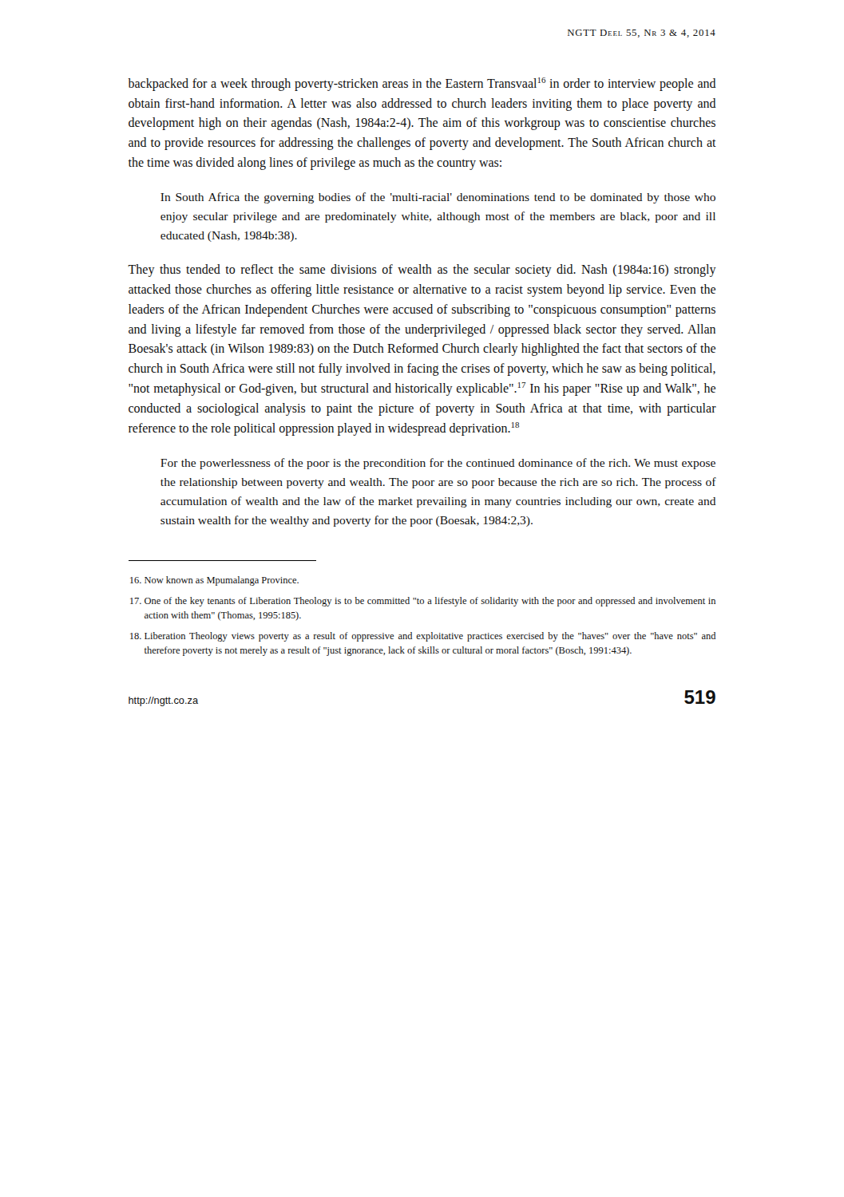NGTT Deel 55, Nr 3 & 4, 2014
backpacked for a week through poverty-stricken areas in the Eastern Transvaal16 in order to interview people and obtain first-hand information. A letter was also addressed to church leaders inviting them to place poverty and development high on their agendas (Nash, 1984a:2-4). The aim of this workgroup was to conscientise churches and to provide resources for addressing the challenges of poverty and development. The South African church at the time was divided along lines of privilege as much as the country was:
In South Africa the governing bodies of the 'multi-racial' denominations tend to be dominated by those who enjoy secular privilege and are predominately white, although most of the members are black, poor and ill educated (Nash, 1984b:38).
They thus tended to reflect the same divisions of wealth as the secular society did. Nash (1984a:16) strongly attacked those churches as offering little resistance or alternative to a racist system beyond lip service. Even the leaders of the African Independent Churches were accused of subscribing to "conspicuous consumption" patterns and living a lifestyle far removed from those of the underprivileged / oppressed black sector they served. Allan Boesak's attack (in Wilson 1989:83) on the Dutch Reformed Church clearly highlighted the fact that sectors of the church in South Africa were still not fully involved in facing the crises of poverty, which he saw as being political, "not metaphysical or God-given, but structural and historically explicable".17 In his paper "Rise up and Walk", he conducted a sociological analysis to paint the picture of poverty in South Africa at that time, with particular reference to the role political oppression played in widespread deprivation.18
For the powerlessness of the poor is the precondition for the continued dominance of the rich. We must expose the relationship between poverty and wealth. The poor are so poor because the rich are so rich. The process of accumulation of wealth and the law of the market prevailing in many countries including our own, create and sustain wealth for the wealthy and poverty for the poor (Boesak, 1984:2,3).
Now known as Mpumalanga Province.
One of the key tenants of Liberation Theology is to be committed "to a lifestyle of solidarity with the poor and oppressed and involvement in action with them" (Thomas, 1995:185).
Liberation Theology views poverty as a result of oppressive and exploitative practices exercised by the "haves" over the "have nots" and therefore poverty is not merely as a result of "just ignorance, lack of skills or cultural or moral factors" (Bosch, 1991:434).
http://ngtt.co.za 519